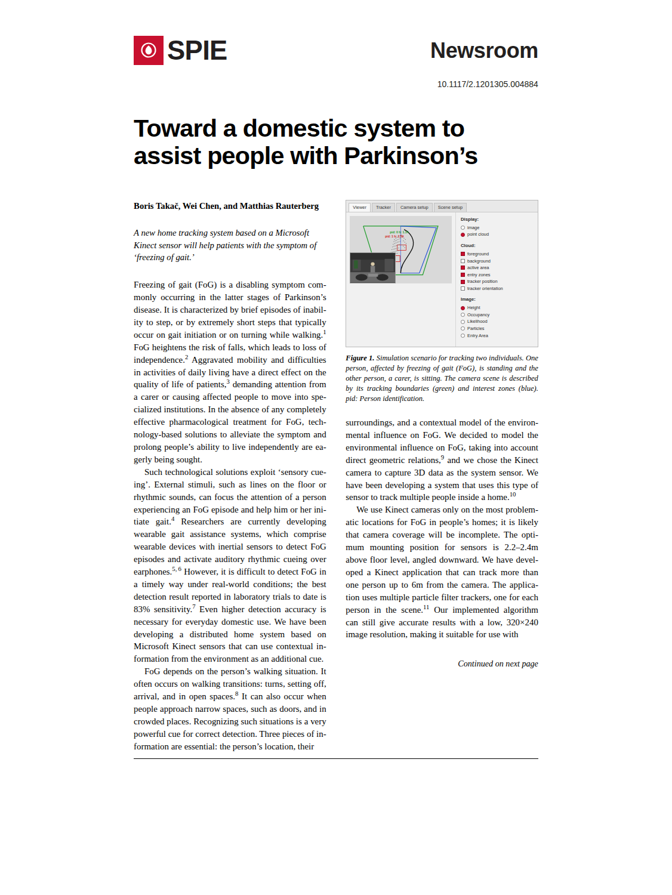SPIE
Newsroom
10.1117/2.1201305.004884
Toward a domestic system to
assist people with Parkinson’s
Boris Takač, Wei Chen, and Matthias Rauterberg
A new home tracking system based on a Microsoft Kinect sensor will help patients with the symptom of ‘freezing of gait.’
Freezing of gait (FoG) is a disabling symptom commonly occurring in the latter stages of Parkinson’s disease. It is characterized by brief episodes of inability to step, or by extremely short steps that typically occur on gait initiation or on turning while walking.1 FoG heightens the risk of falls, which leads to loss of independence.2 Aggravated mobility and difficulties in activities of daily living have a direct effect on the quality of life of patients,3 demanding attention from a carer or causing affected people to move into specialized institutions. In the absence of any completely effective pharmacological treatment for FoG, technology-based solutions to alleviate the symptom and prolong people’s ability to live independently are eagerly being sought.
Such technological solutions exploit ‘sensory cueing’. External stimuli, such as lines on the floor or rhythmic sounds, can focus the attention of a person experiencing an FoG episode and help him or her initiate gait.4 Researchers are currently developing wearable gait assistance systems, which comprise wearable devices with inertial sensors to detect FoG episodes and activate auditory rhythmic cueing over earphones.5, 6 However, it is difficult to detect FoG in a timely way under real-world conditions; the best detection result reported in laboratory trials to date is 83% sensitivity.7 Even higher detection accuracy is necessary for everyday domestic use. We have been developing a distributed home system based on Microsoft Kinect sensors that can use contextual information from the environment as an additional cue.
FoG depends on the person’s walking situation. It often occurs on walking transitions: turns, setting off, arrival, and in open spaces.8 It can also occur when people approach narrow spaces, such as doors, and in crowded places. Recognizing such situations is a very powerful cue for correct detection. Three pieces of information are essential: the person’s location, their
Viewer
Tracker
Camera setup
Scene setup
pid: 0 h: 1.14 pid: 1 h: 1.59
Display:
image
point cloud
Cloud:
foreground
background
active area
entry zones
tracker position
tracker orientation
Image:
Height
Occupancy
Likelihood
Particles
Entry Area
Figure 1. Simulation scenario for tracking two individuals. One person, affected by freezing of gait (FoG), is standing and the other person, a carer, is sitting. The camera scene is described by its tracking boundaries (green) and interest zones (blue). pid: Person identification.
surroundings, and a contextual model of the environmental influence on FoG. We decided to model the environmental influence on FoG, taking into account direct geometric relations,9 and we chose the Kinect camera to capture 3D data as the system sensor. We have been developing a system that uses this type of sensor to track multiple people inside a home.10
We use Kinect cameras only on the most problematic locations for FoG in people’s homes; it is likely that camera coverage will be incomplete. The optimum mounting position for sensors is 2.2–2.4m above floor level, angled downward. We have developed a Kinect application that can track more than one person up to 6m from the camera. The application uses multiple particle filter trackers, one for each person in the scene.11 Our implemented algorithm can still give accurate results with a low, 320×240 image resolution, making it suitable for use with
Continued on next page